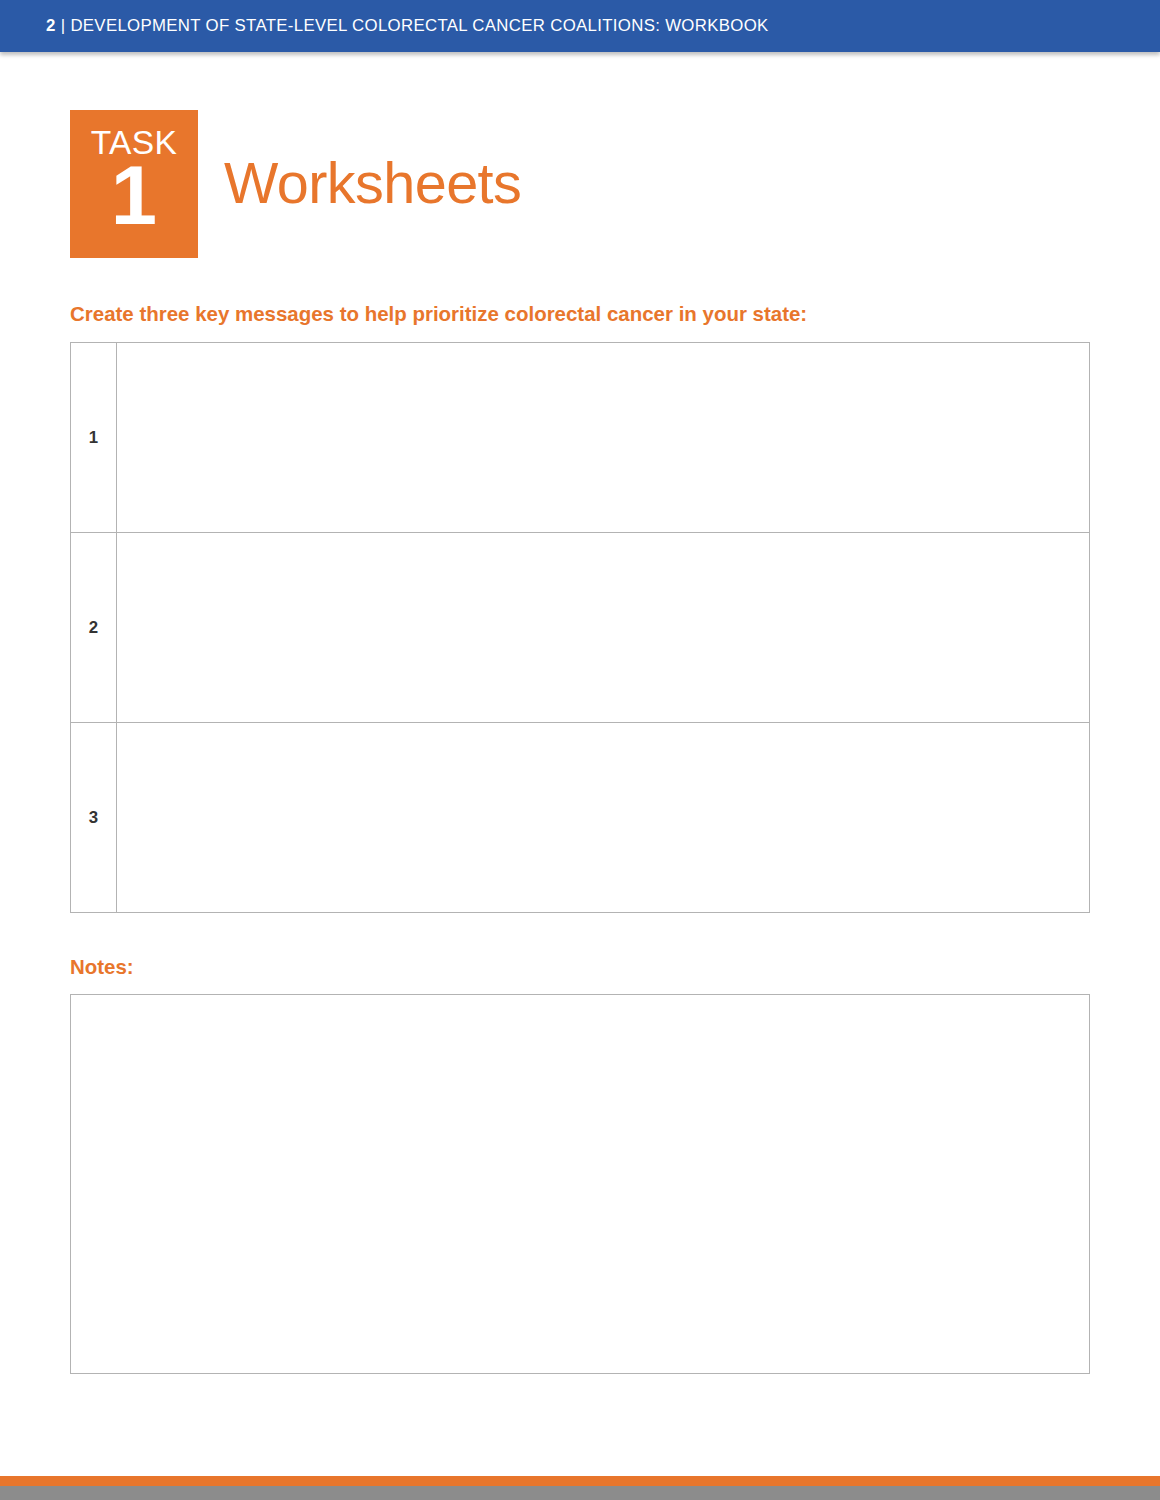2 | Development of State-Level Colorectal Cancer Coalitions: Workbook
TASK 1
Worksheets
Create three key messages to help prioritize colorectal cancer in your state:
| 1 | |
| 2 | |
| 3 | |
Notes: